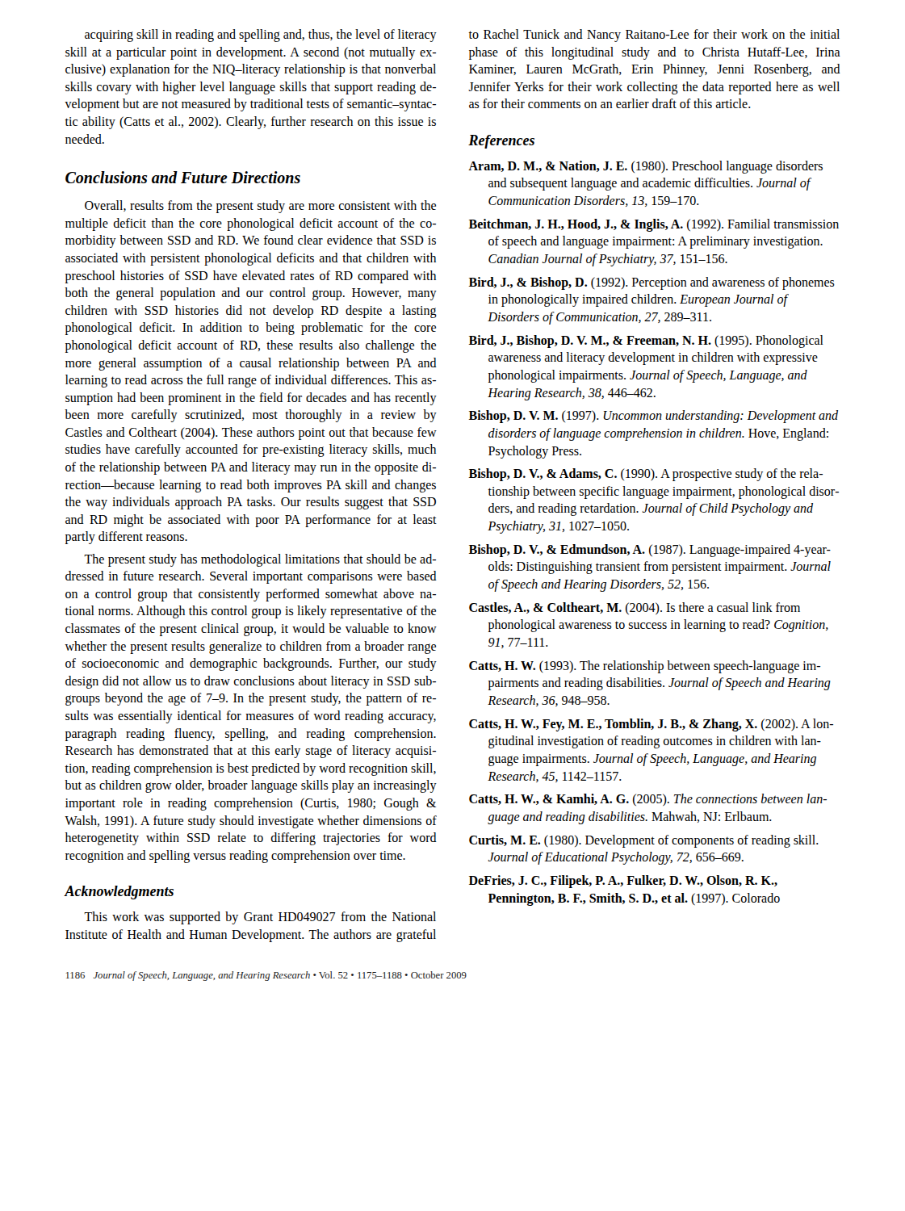acquiring skill in reading and spelling and, thus, the level of literacy skill at a particular point in development. A second (not mutually exclusive) explanation for the NIQ–literacy relationship is that nonverbal skills covary with higher level language skills that support reading development but are not measured by traditional tests of semantic–syntactic ability (Catts et al., 2002). Clearly, further research on this issue is needed.
Conclusions and Future Directions
Overall, results from the present study are more consistent with the multiple deficit than the core phonological deficit account of the comorbidity between SSD and RD. We found clear evidence that SSD is associated with persistent phonological deficits and that children with preschool histories of SSD have elevated rates of RD compared with both the general population and our control group. However, many children with SSD histories did not develop RD despite a lasting phonological deficit. In addition to being problematic for the core phonological deficit account of RD, these results also challenge the more general assumption of a causal relationship between PA and learning to read across the full range of individual differences. This assumption had been prominent in the field for decades and has recently been more carefully scrutinized, most thoroughly in a review by Castles and Coltheart (2004). These authors point out that because few studies have carefully accounted for pre-existing literacy skills, much of the relationship between PA and literacy may run in the opposite direction—because learning to read both improves PA skill and changes the way individuals approach PA tasks. Our results suggest that SSD and RD might be associated with poor PA performance for at least partly different reasons.
The present study has methodological limitations that should be addressed in future research. Several important comparisons were based on a control group that consistently performed somewhat above national norms. Although this control group is likely representative of the classmates of the present clinical group, it would be valuable to know whether the present results generalize to children from a broader range of socioeconomic and demographic backgrounds. Further, our study design did not allow us to draw conclusions about literacy in SSD subgroups beyond the age of 7–9. In the present study, the pattern of results was essentially identical for measures of word reading accuracy, paragraph reading fluency, spelling, and reading comprehension. Research has demonstrated that at this early stage of literacy acquisition, reading comprehension is best predicted by word recognition skill, but as children grow older, broader language skills play an increasingly important role in reading comprehension (Curtis, 1980; Gough & Walsh, 1991). A future study should investigate whether dimensions of heterogenetity within SSD relate to differing trajectories for word recognition and spelling versus reading comprehension over time.
Acknowledgments
This work was supported by Grant HD049027 from the National Institute of Health and Human Development. The authors are grateful to Rachel Tunick and Nancy Raitano-Lee for their work on the initial phase of this longitudinal study and to Christa Hutaff-Lee, Irina Kaminer, Lauren McGrath, Erin Phinney, Jenni Rosenberg, and Jennifer Yerks for their work collecting the data reported here as well as for their comments on an earlier draft of this article.
References
Aram, D. M., & Nation, J. E. (1980). Preschool language disorders and subsequent language and academic difficulties. Journal of Communication Disorders, 13, 159–170.
Beitchman, J. H., Hood, J., & Inglis, A. (1992). Familial transmission of speech and language impairment: A preliminary investigation. Canadian Journal of Psychiatry, 37, 151–156.
Bird, J., & Bishop, D. (1992). Perception and awareness of phonemes in phonologically impaired children. European Journal of Disorders of Communication, 27, 289–311.
Bird, J., Bishop, D. V. M., & Freeman, N. H. (1995). Phonological awareness and literacy development in children with expressive phonological impairments. Journal of Speech, Language, and Hearing Research, 38, 446–462.
Bishop, D. V. M. (1997). Uncommon understanding: Development and disorders of language comprehension in children. Hove, England: Psychology Press.
Bishop, D. V., & Adams, C. (1990). A prospective study of the relationship between specific language impairment, phonological disorders, and reading retardation. Journal of Child Psychology and Psychiatry, 31, 1027–1050.
Bishop, D. V., & Edmundson, A. (1987). Language-impaired 4-year-olds: Distinguishing transient from persistent impairment. Journal of Speech and Hearing Disorders, 52, 156.
Castles, A., & Coltheart, M. (2004). Is there a casual link from phonological awareness to success in learning to read? Cognition, 91, 77–111.
Catts, H. W. (1993). The relationship between speech-language impairments and reading disabilities. Journal of Speech and Hearing Research, 36, 948–958.
Catts, H. W., Fey, M. E., Tomblin, J. B., & Zhang, X. (2002). A longitudinal investigation of reading outcomes in children with language impairments. Journal of Speech, Language, and Hearing Research, 45, 1142–1157.
Catts, H. W., & Kamhi, A. G. (2005). The connections between language and reading disabilities. Mahwah, NJ: Erlbaum.
Curtis, M. E. (1980). Development of components of reading skill. Journal of Educational Psychology, 72, 656–669.
DeFries, J. C., Filipek, P. A., Fulker, D. W., Olson, R. K., Pennington, B. F., Smith, S. D., et al. (1997). Colorado
1186 Journal of Speech, Language, and Hearing Research • Vol. 52 • 1175–1188 • October 2009